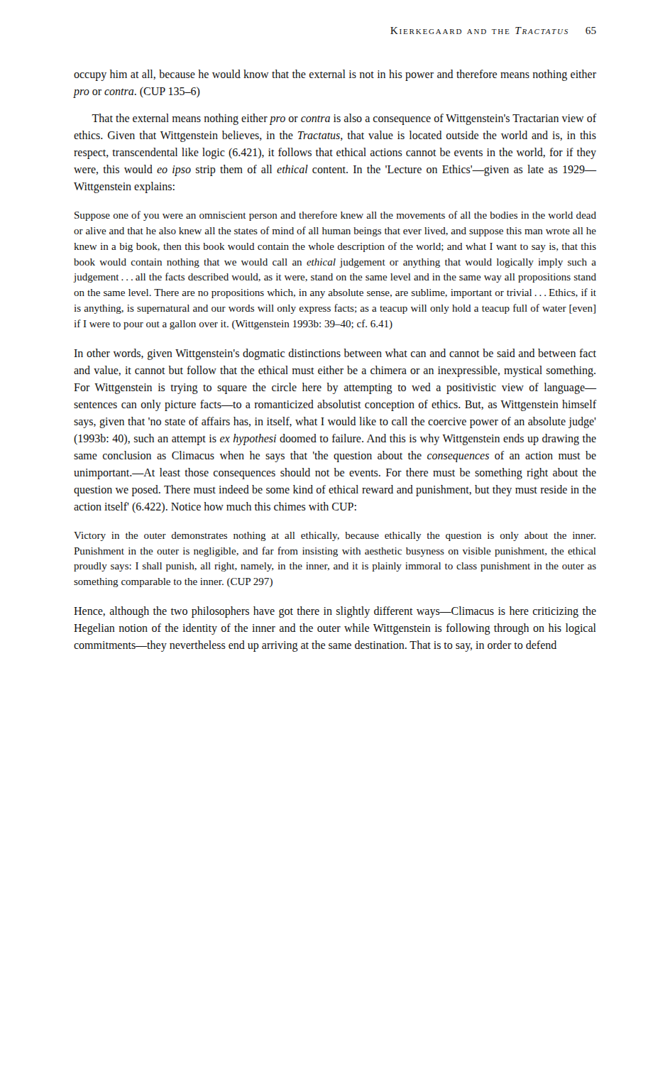Kierkegaard and the Tractatus 65
occupy him at all, because he would know that the external is not in his power and therefore means nothing either pro or contra. (CUP 135–6)
That the external means nothing either pro or contra is also a consequence of Wittgenstein's Tractarian view of ethics. Given that Wittgenstein believes, in the Tractatus, that value is located outside the world and is, in this respect, transcendental like logic (6.421), it follows that ethical actions cannot be events in the world, for if they were, this would eo ipso strip them of all ethical content. In the 'Lecture on Ethics'—given as late as 1929—Wittgenstein explains:
Suppose one of you were an omniscient person and therefore knew all the movements of all the bodies in the world dead or alive and that he also knew all the states of mind of all human beings that ever lived, and suppose this man wrote all he knew in a big book, then this book would contain the whole description of the world; and what I want to say is, that this book would contain nothing that we would call an ethical judgement or anything that would logically imply such a judgement . . . all the facts described would, as it were, stand on the same level and in the same way all propositions stand on the same level. There are no propositions which, in any absolute sense, are sublime, important or trivial . . . Ethics, if it is anything, is supernatural and our words will only express facts; as a teacup will only hold a teacup full of water [even] if I were to pour out a gallon over it. (Wittgenstein 1993b: 39–40; cf. 6.41)
In other words, given Wittgenstein's dogmatic distinctions between what can and cannot be said and between fact and value, it cannot but follow that the ethical must either be a chimera or an inexpressible, mystical something. For Wittgenstein is trying to square the circle here by attempting to wed a positivistic view of language—sentences can only picture facts—to a romanticized absolutist conception of ethics. But, as Wittgenstein himself says, given that 'no state of affairs has, in itself, what I would like to call the coercive power of an absolute judge' (1993b: 40), such an attempt is ex hypothesi doomed to failure. And this is why Wittgenstein ends up drawing the same conclusion as Climacus when he says that 'the question about the consequences of an action must be unimportant.—At least those consequences should not be events. For there must be something right about the question we posed. There must indeed be some kind of ethical reward and punishment, but they must reside in the action itself' (6.422). Notice how much this chimes with CUP:
Victory in the outer demonstrates nothing at all ethically, because ethically the question is only about the inner. Punishment in the outer is negligible, and far from insisting with aesthetic busyness on visible punishment, the ethical proudly says: I shall punish, all right, namely, in the inner, and it is plainly immoral to class punishment in the outer as something comparable to the inner. (CUP 297)
Hence, although the two philosophers have got there in slightly different ways—Climacus is here criticizing the Hegelian notion of the identity of the inner and the outer while Wittgenstein is following through on his logical commitments—they nevertheless end up arriving at the same destination. That is to say, in order to defend